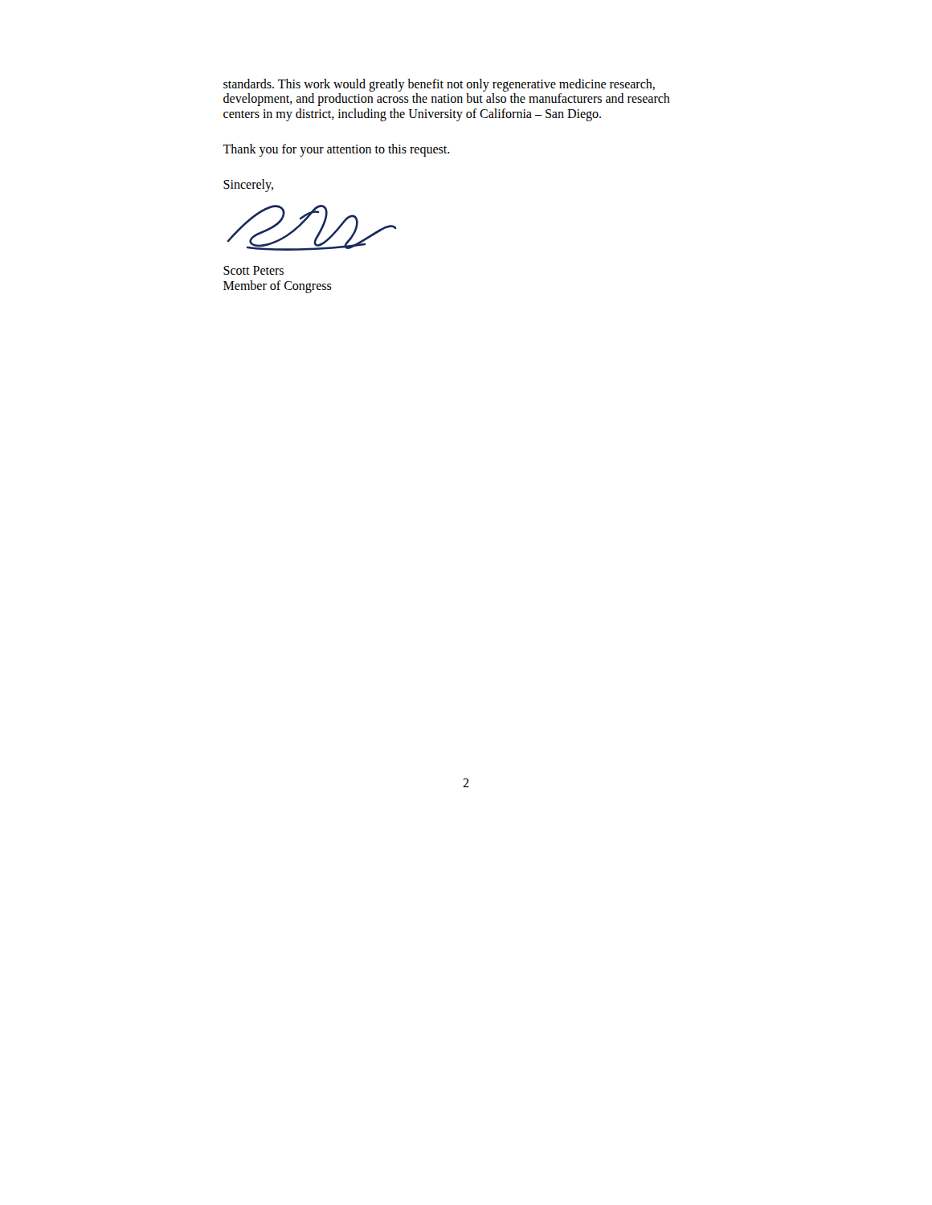standards. This work would greatly benefit not only regenerative medicine research, development, and production across the nation but also the manufacturers and research centers in my district, including the University of California – San Diego.
Thank you for your attention to this request.
Sincerely,
Scott Peters Member of Congress
2